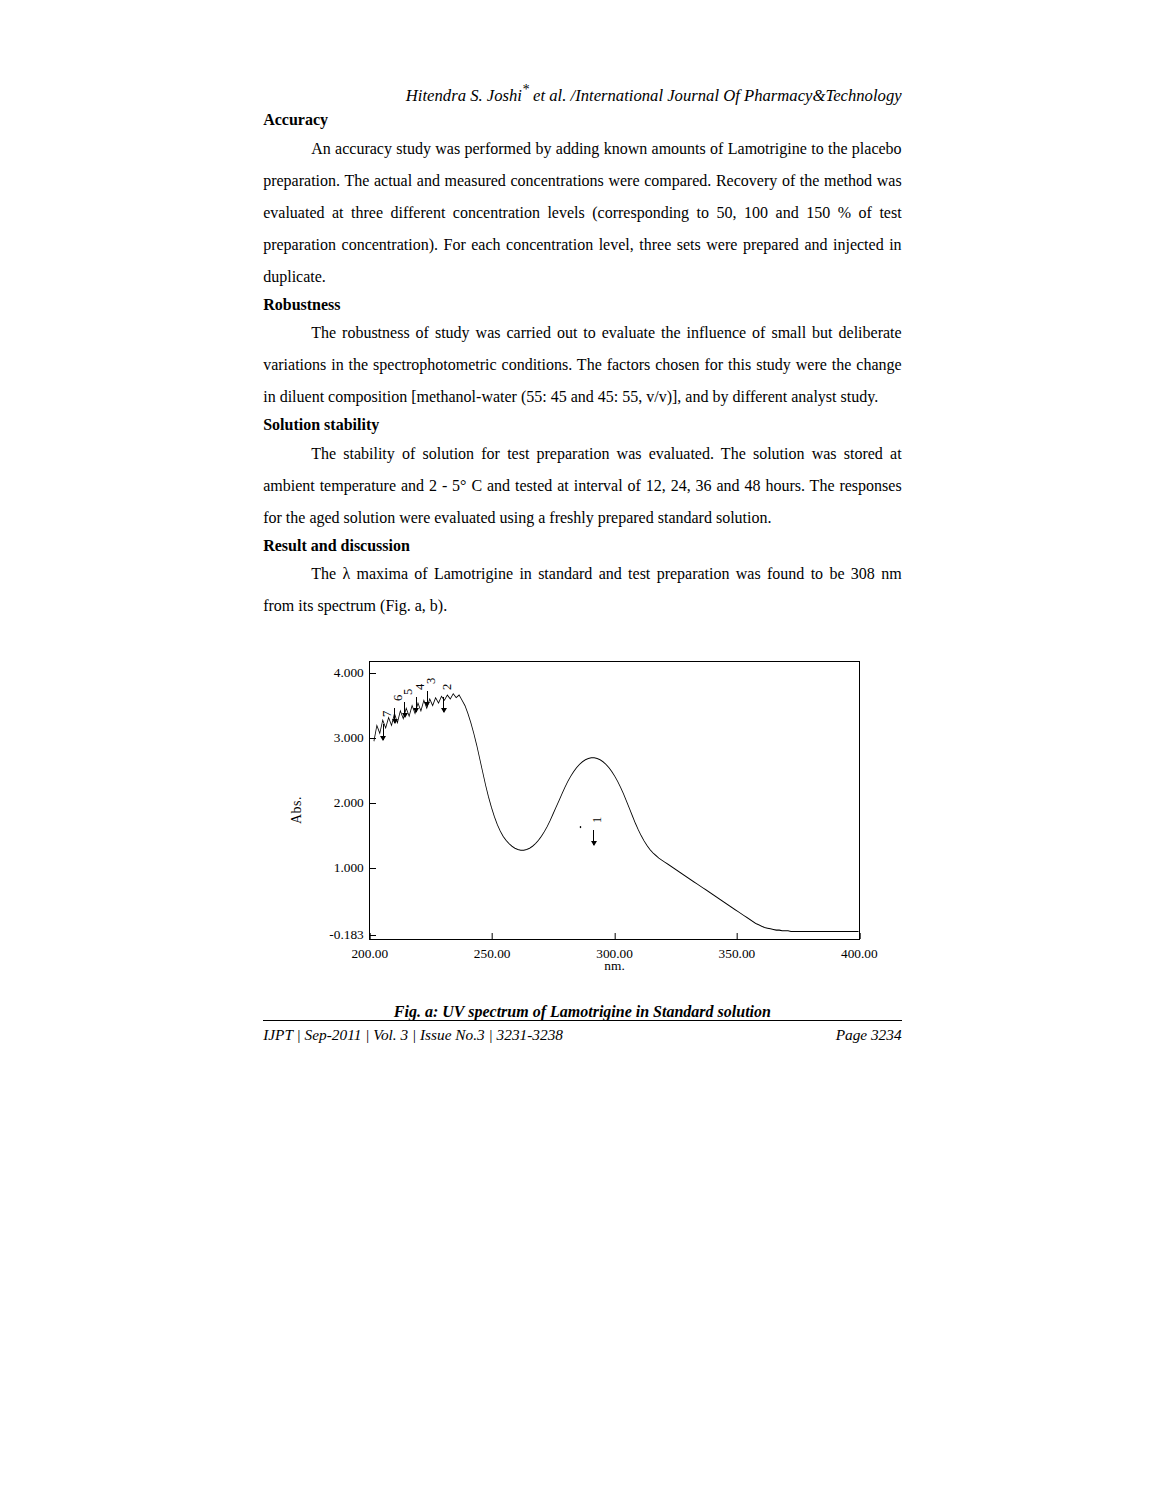Hitendra S. Joshi* et al. /International Journal Of Pharmacy&Technology
Accuracy
An accuracy study was performed by adding known amounts of Lamotrigine to the placebo preparation. The actual and measured concentrations were compared. Recovery of the method was evaluated at three different concentration levels (corresponding to 50, 100 and 150 % of test preparation concentration). For each concentration level, three sets were prepared and injected in duplicate.
Robustness
The robustness of study was carried out to evaluate the influence of small but deliberate variations in the spectrophotometric conditions. The factors chosen for this study were the change in diluent composition [methanol-water (55: 45 and 45: 55, v/v)], and by different analyst study.
Solution stability
The stability of solution for test preparation was evaluated. The solution was stored at ambient temperature and 2 - 5° C and tested at interval of 12, 24, 36 and 48 hours. The responses for the aged solution were evaluated using a freshly prepared standard solution.
Result and discussion
The λ maxima of Lamotrigine in standard and test preparation was found to be 308 nm from its spectrum (Fig. a, b).
Abs.
4.000
3.000
2.000
1.000
-0.183
200.00
250.00
300.00
350.00
400.00
nm.
7
6
5
4
3
2
1
Fig. a: UV spectrum of Lamotrigine in Standard solution
IJPT | Sep-2011 | Vol. 3 | Issue No.3 | 3231-3238 Page 3234